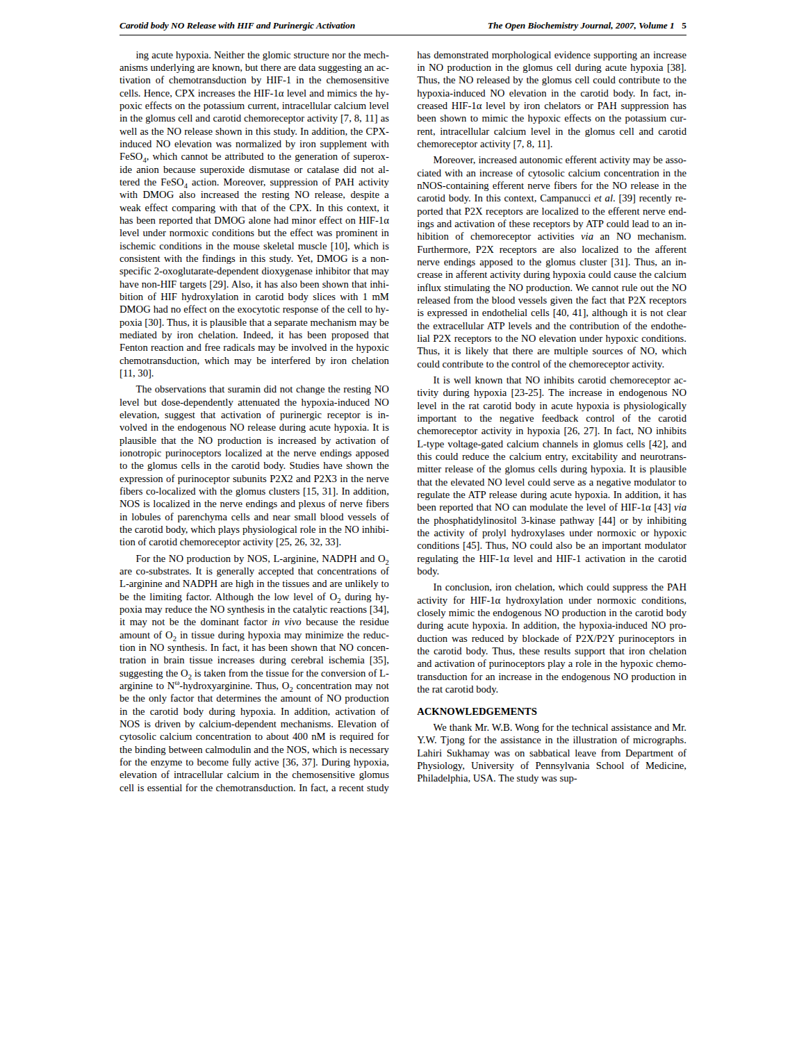Carotid body NO Release with HIF and Purinergic Activation
The Open Biochemistry Journal, 2007, Volume 15
ing acute hypoxia. Neither the glomic structure nor the mechanisms underlying are known, but there are data suggesting an activation of chemotransduction by HIF-1 in the chemosensitive cells. Hence, CPX increases the HIF-1α level and mimics the hypoxic effects on the potassium current, intracellular calcium level in the glomus cell and carotid chemoreceptor activity [7, 8, 11] as well as the NO release shown in this study. In addition, the CPX-induced NO elevation was normalized by iron supplement with FeSO4, which cannot be attributed to the generation of superoxide anion because superoxide dismutase or catalase did not altered the FeSO4 action. Moreover, suppression of PAH activity with DMOG also increased the resting NO release, despite a weak effect comparing with that of the CPX. In this context, it has been reported that DMOG alone had minor effect on HIF-1α level under normoxic conditions but the effect was prominent in ischemic conditions in the mouse skeletal muscle [10], which is consistent with the findings in this study. Yet, DMOG is a non-specific 2-oxoglutarate-dependent dioxygenase inhibitor that may have non-HIF targets [29]. Also, it has also been shown that inhibition of HIF hydroxylation in carotid body slices with 1 mM DMOG had no effect on the exocytotic response of the cell to hypoxia [30]. Thus, it is plausible that a separate mechanism may be mediated by iron chelation. Indeed, it has been proposed that Fenton reaction and free radicals may be involved in the hypoxic chemotransduction, which may be interfered by iron chelation [11, 30].
The observations that suramin did not change the resting NO level but dose-dependently attenuated the hypoxia-induced NO elevation, suggest that activation of purinergic receptor is involved in the endogenous NO release during acute hypoxia. It is plausible that the NO production is increased by activation of ionotropic purinoceptors localized at the nerve endings apposed to the glomus cells in the carotid body. Studies have shown the expression of purinoceptor subunits P2X2 and P2X3 in the nerve fibers co-localized with the glomus clusters [15, 31]. In addition, NOS is localized in the nerve endings and plexus of nerve fibers in lobules of parenchyma cells and near small blood vessels of the carotid body, which plays physiological role in the NO inhibition of carotid chemoreceptor activity [25, 26, 32, 33].
For the NO production by NOS, L-arginine, NADPH and O2 are co-substrates. It is generally accepted that concentrations of L-arginine and NADPH are high in the tissues and are unlikely to be the limiting factor. Although the low level of O2 during hypoxia may reduce the NO synthesis in the catalytic reactions [34], it may not be the dominant factor in vivo because the residue amount of O2 in tissue during hypoxia may minimize the reduction in NO synthesis. In fact, it has been shown that NO concentration in brain tissue increases during cerebral ischemia [35], suggesting the O2 is taken from the tissue for the conversion of L-arginine to Nω-hydroxyarginine. Thus, O2 concentration may not be the only factor that determines the amount of NO production in the carotid body during hypoxia. In addition, activation of NOS is driven by calcium-dependent mechanisms. Elevation of cytosolic calcium concentration to about 400 nM is required for the binding between calmodulin and the NOS, which is necessary for the enzyme to become fully active [36, 37]. During hypoxia, elevation of intracellular calcium in the chemosensitive glomus cell is essential for the chemotransduction. In fact, a recent study has demonstrated morphological evidence supporting an increase in NO production in the glomus cell during acute hypoxia [38]. Thus, the NO released by the glomus cell could contribute to the hypoxia-induced NO elevation in the carotid body. In fact, increased HIF-1α level by iron chelators or PAH suppression has been shown to mimic the hypoxic effects on the potassium current, intracellular calcium level in the glomus cell and carotid chemoreceptor activity [7, 8, 11].
Moreover, increased autonomic efferent activity may be associated with an increase of cytosolic calcium concentration in the nNOS-containing efferent nerve fibers for the NO release in the carotid body. In this context, Campanucci et al. [39] recently reported that P2X receptors are localized to the efferent nerve endings and activation of these receptors by ATP could lead to an inhibition of chemoreceptor activities via an NO mechanism. Furthermore, P2X receptors are also localized to the afferent nerve endings apposed to the glomus cluster [31]. Thus, an increase in afferent activity during hypoxia could cause the calcium influx stimulating the NO production. We cannot rule out the NO released from the blood vessels given the fact that P2X receptors is expressed in endothelial cells [40, 41], although it is not clear the extracellular ATP levels and the contribution of the endothelial P2X receptors to the NO elevation under hypoxic conditions. Thus, it is likely that there are multiple sources of NO, which could contribute to the control of the chemoreceptor activity.
It is well known that NO inhibits carotid chemoreceptor activity during hypoxia [23-25]. The increase in endogenous NO level in the rat carotid body in acute hypoxia is physiologically important to the negative feedback control of the carotid chemoreceptor activity in hypoxia [26, 27]. In fact, NO inhibits L-type voltage-gated calcium channels in glomus cells [42], and this could reduce the calcium entry, excitability and neurotransmitter release of the glomus cells during hypoxia. It is plausible that the elevated NO level could serve as a negative modulator to regulate the ATP release during acute hypoxia. In addition, it has been reported that NO can modulate the level of HIF-1α [43] via the phosphatidylinositol 3-kinase pathway [44] or by inhibiting the activity of prolyl hydroxylases under normoxic or hypoxic conditions [45]. Thus, NO could also be an important modulator regulating the HIF-1α level and HIF-1 activation in the carotid body.
In conclusion, iron chelation, which could suppress the PAH activity for HIF-1α hydroxylation under normoxic conditions, closely mimic the endogenous NO production in the carotid body during acute hypoxia. In addition, the hypoxia-induced NO production was reduced by blockade of P2X/P2Y purinoceptors in the carotid body. Thus, these results support that iron chelation and activation of purinoceptors play a role in the hypoxic chemotransduction for an increase in the endogenous NO production in the rat carotid body.
Acknowledgements
We thank Mr. W.B. Wong for the technical assistance and Mr. Y.W. Tjong for the assistance in the illustration of micrographs. Lahiri Sukhamay was on sabbatical leave from Department of Physiology, University of Pennsylvania School of Medicine, Philadelphia, USA. The study was sup-